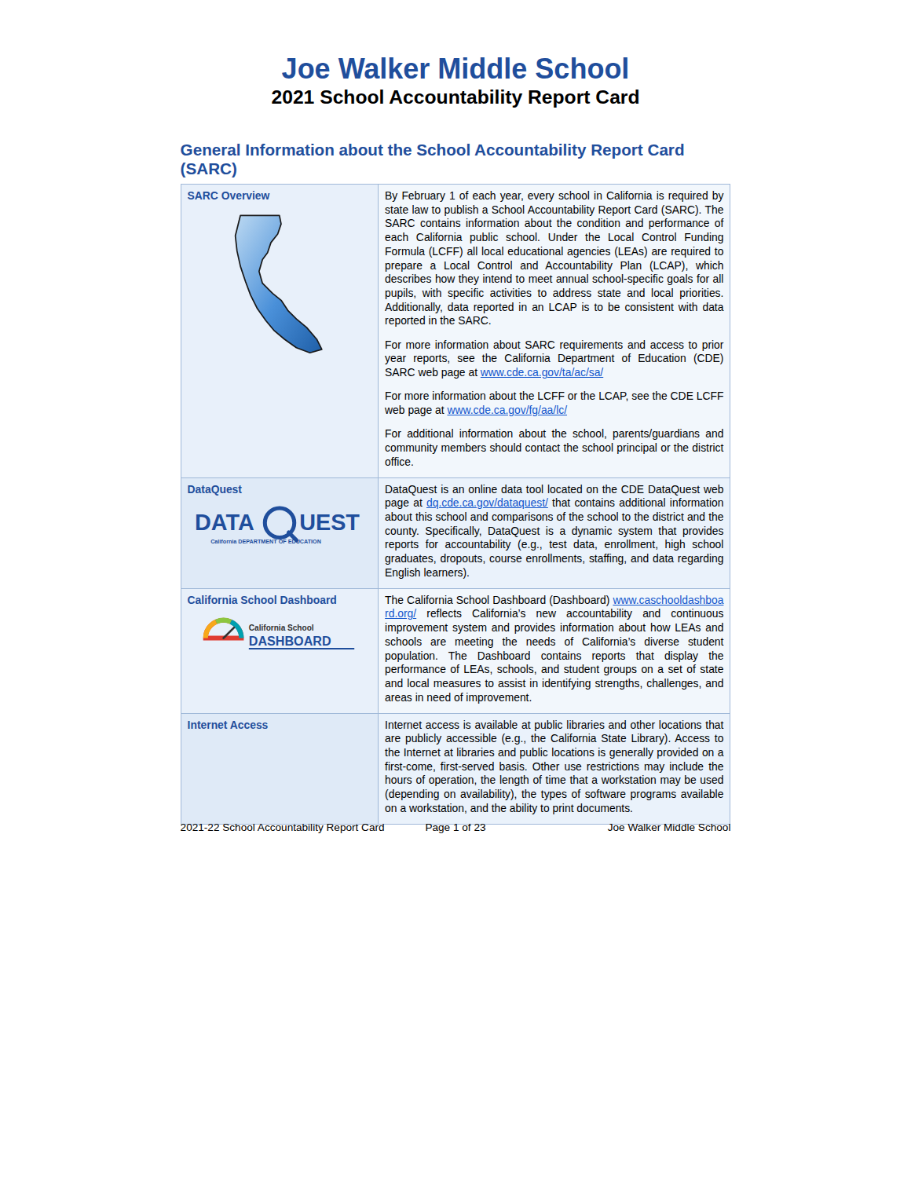Joe Walker Middle School 2021 School Accountability Report Card
General Information about the School Accountability Report Card (SARC)
| SARC Overview | By February 1 of each year, every school in California is required by state law to publish a School Accountability Report Card (SARC). The SARC contains information about the condition and performance of each California public school. Under the Local Control Funding Formula (LCFF) all local educational agencies (LEAs) are required to prepare a Local Control and Accountability Plan (LCAP), which describes how they intend to meet annual school-specific goals for all pupils, with specific activities to address state and local priorities. Additionally, data reported in an LCAP is to be consistent with data reported in the SARC. For more information about SARC requirements and access to prior year reports, see the California Department of Education (CDE) SARC web page at www.cde.ca.gov/ta/ac/sa/ For more information about the LCFF or the LCAP, see the CDE LCFF web page at www.cde.ca.gov/fg/aa/lc/ For additional information about the school, parents/guardians and community members should contact the school principal or the district office. |
| DataQuest DATA UEST California DEPARTMENT OF EDUCATION | DataQuest is an online data tool located on the CDE DataQuest web page at dq.cde.ca.gov/dataquest/ that contains additional information about this school and comparisons of the school to the district and the county. Specifically, DataQuest is a dynamic system that provides reports for accountability (e.g., test data, enrollment, high school graduates, dropouts, course enrollments, staffing, and data regarding English learners). |
| California School Dashboard California School DASHBOARD | The California School Dashboard (Dashboard) www.caschooldashboard.org/ reflects California’s new accountability and continuous improvement system and provides information about how LEAs and schools are meeting the needs of California’s diverse student population. The Dashboard contains reports that display the performance of LEAs, schools, and student groups on a set of state and local measures to assist in identifying strengths, challenges, and areas in need of improvement. |
| Internet Access | Internet access is available at public libraries and other locations that are publicly accessible (e.g., the California State Library). Access to the Internet at libraries and public locations is generally provided on a first-come, first-served basis. Other use restrictions may include the hours of operation, the length of time that a workstation may be used (depending on availability), the types of software programs available on a workstation, and the ability to print documents. |
2021-22 School Accountability Report Card Page 1 of 23 Joe Walker Middle School